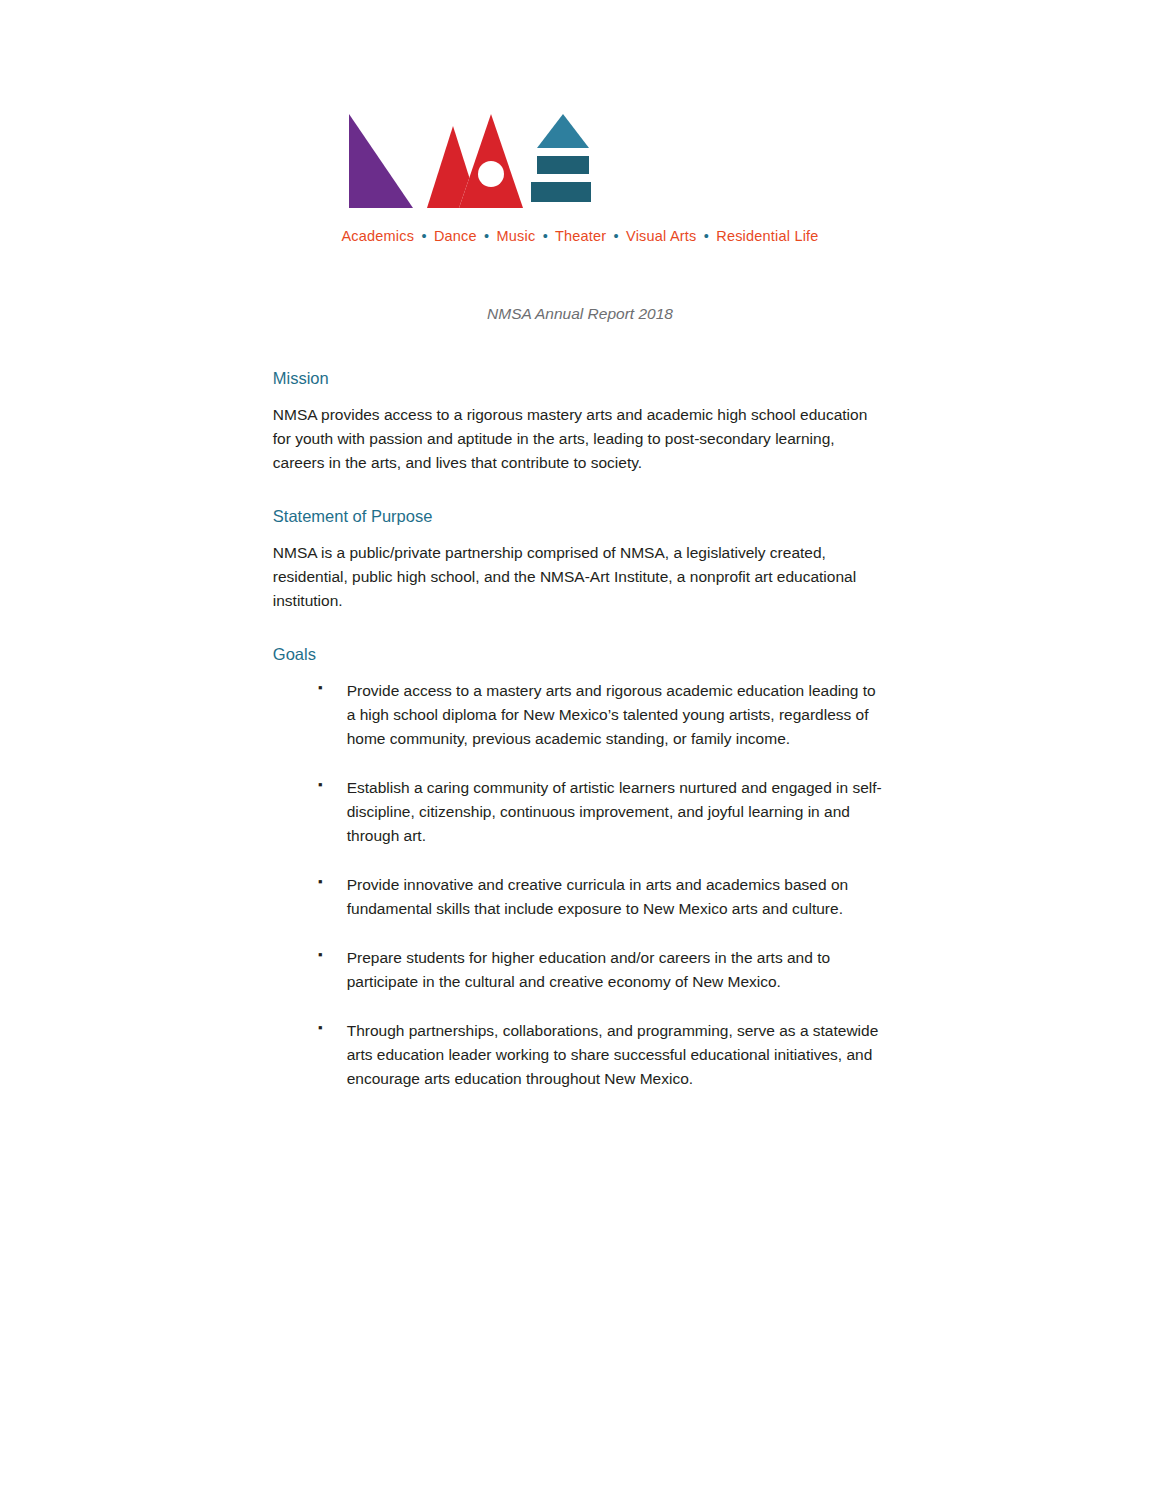Academics • Dance • Music • Theater • Visual Arts • Residential Life
NMSA Annual Report 2018
Mission
NMSA provides access to a rigorous mastery arts and academic high school education for youth with passion and aptitude in the arts, leading to post-secondary learning, careers in the arts, and lives that contribute to society.
Statement of Purpose
NMSA is a public/private partnership comprised of NMSA, a legislatively created, residential, public high school, and the NMSA-Art Institute, a nonprofit art educational institution.
Goals
Provide access to a mastery arts and rigorous academic education leading to a high school diploma for New Mexico’s talented young artists, regardless of home community, previous academic standing, or family income.
Establish a caring community of artistic learners nurtured and engaged in self-discipline, citizenship, continuous improvement, and joyful learning in and through art.
Provide innovative and creative curricula in arts and academics based on fundamental skills that include exposure to New Mexico arts and culture.
Prepare students for higher education and/or careers in the arts and to participate in the cultural and creative economy of New Mexico.
Through partnerships, collaborations, and programming, serve as a statewide arts education leader working to share successful educational initiatives, and encourage arts education throughout New Mexico.